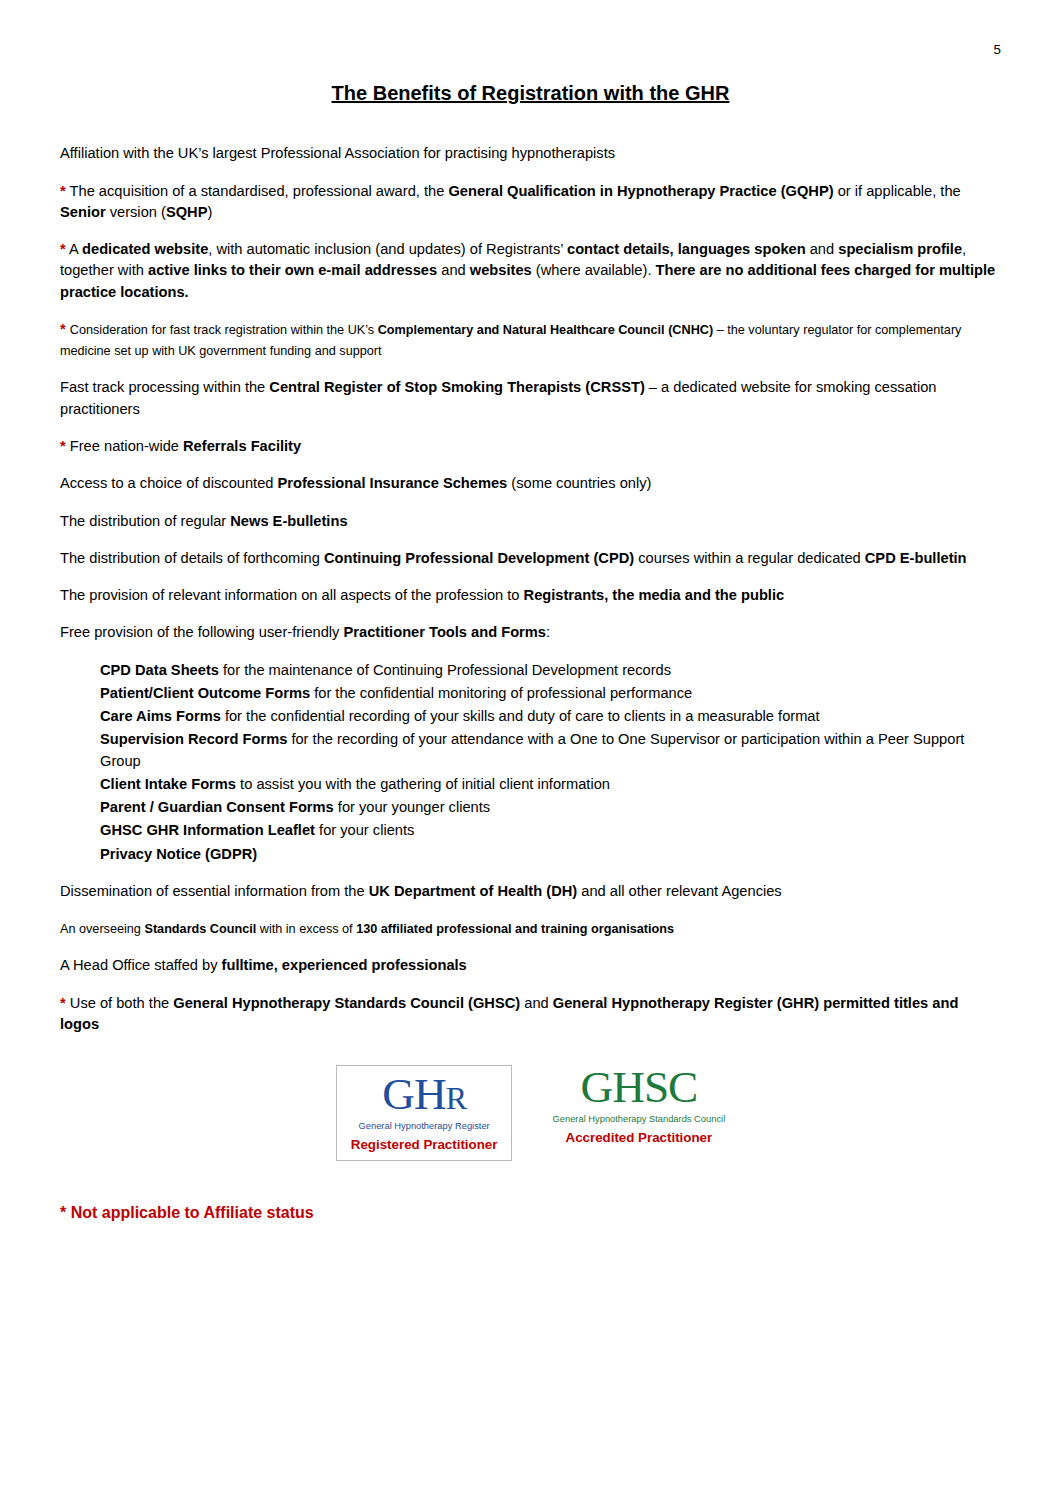5
The Benefits of Registration with the GHR
Affiliation with the UK’s largest Professional Association for practising hypnotherapists
* The acquisition of a standardised, professional award, the General Qualification in Hypnotherapy Practice (GQHP) or if applicable, the Senior version (SQHP)
* A dedicated website, with automatic inclusion (and updates) of Registrants’ contact details, languages spoken and specialism profile, together with active links to their own e-mail addresses and websites (where available). There are no additional fees charged for multiple practice locations.
* Consideration for fast track registration within the UK’s Complementary and Natural Healthcare Council (CNHC) – the voluntary regulator for complementary medicine set up with UK government funding and support
Fast track processing within the Central Register of Stop Smoking Therapists (CRSST) – a dedicated website for smoking cessation practitioners
* Free nation-wide Referrals Facility
Access to a choice of discounted Professional Insurance Schemes (some countries only)
The distribution of regular News E-bulletins
The distribution of details of forthcoming Continuing Professional Development (CPD) courses within a regular dedicated CPD E-bulletin
The provision of relevant information on all aspects of the profession to Registrants, the media and the public
Free provision of the following user-friendly Practitioner Tools and Forms:
CPD Data Sheets for the maintenance of Continuing Professional Development records
Patient/Client Outcome Forms for the confidential monitoring of professional performance
Care Aims Forms for the confidential recording of your skills and duty of care to clients in a measurable format
Supervision Record Forms for the recording of your attendance with a One to One Supervisor or participation within a Peer Support Group
Client Intake Forms to assist you with the gathering of initial client information
Parent / Guardian Consent Forms for your younger clients
GHSC GHR Information Leaflet for your clients
Privacy Notice (GDPR)
Dissemination of essential information from the UK Department of Health (DH) and all other relevant Agencies
An overseeing Standards Council with in excess of 130 affiliated professional and training organisations
A Head Office staffed by fulltime, experienced professionals
* Use of both the General Hypnotherapy Standards Council (GHSC) and General Hypnotherapy Register (GHR) permitted titles and logos
GHR
General Hypnotherapy Register
Registered Practitioner
GHSC
General Hypnotherapy Standards Council
Accredited Practitioner
* Not applicable to Affiliate status